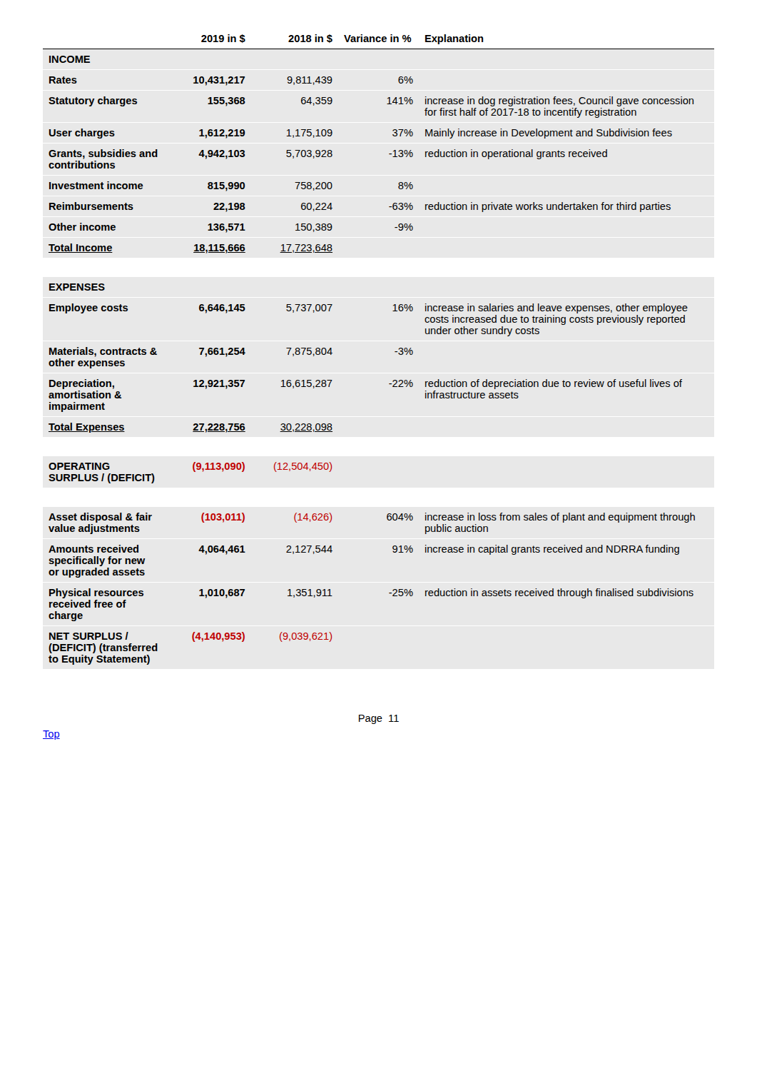| | 2019 in $ | 2018 in $ | Variance in % | Explanation |
| --- | --- | --- | --- | --- |
| INCOME | | | | |
| Rates | 10,431,217 | 9,811,439 | 6% | |
| Statutory charges | 155,368 | 64,359 | 141% | increase in dog registration fees, Council gave concession for first half of 2017-18 to incentify registration |
| User charges | 1,612,219 | 1,175,109 | 37% | Mainly increase in Development and Subdivision fees |
| Grants, subsidies and contributions | 4,942,103 | 5,703,928 | -13% | reduction in operational grants received |
| Investment income | 815,990 | 758,200 | 8% | |
| Reimbursements | 22,198 | 60,224 | -63% | reduction in private works undertaken for third parties |
| Other income | 136,571 | 150,389 | -9% | |
| Total Income | 18,115,666 | 17,723,648 | | |
| EXPENSES | | | | |
| Employee costs | 6,646,145 | 5,737,007 | 16% | increase in salaries and leave expenses, other employee costs increased due to training costs previously reported under other sundry costs |
| Materials, contracts & other expenses | 7,661,254 | 7,875,804 | -3% | |
| Depreciation, amortisation & impairment | 12,921,357 | 16,615,287 | -22% | reduction of depreciation due to review of useful lives of infrastructure assets |
| Total Expenses | 27,228,756 | 30,228,098 | | |
| OPERATING SURPLUS / (DEFICIT) | (9,113,090) | (12,504,450) | | |
| Asset disposal & fair value adjustments | (103,011) | (14,626) | 604% | increase in loss from sales of plant and equipment through public auction |
| Amounts received specifically for new or upgraded assets | 4,064,461 | 2,127,544 | 91% | increase in capital grants received and NDRRA funding |
| Physical resources received free of charge | 1,010,687 | 1,351,911 | -25% | reduction in assets received through finalised subdivisions |
| NET SURPLUS / (DEFICIT) (transferred to Equity Statement) | (4,140,953) | (9,039,621) | | |
Page 11 Top